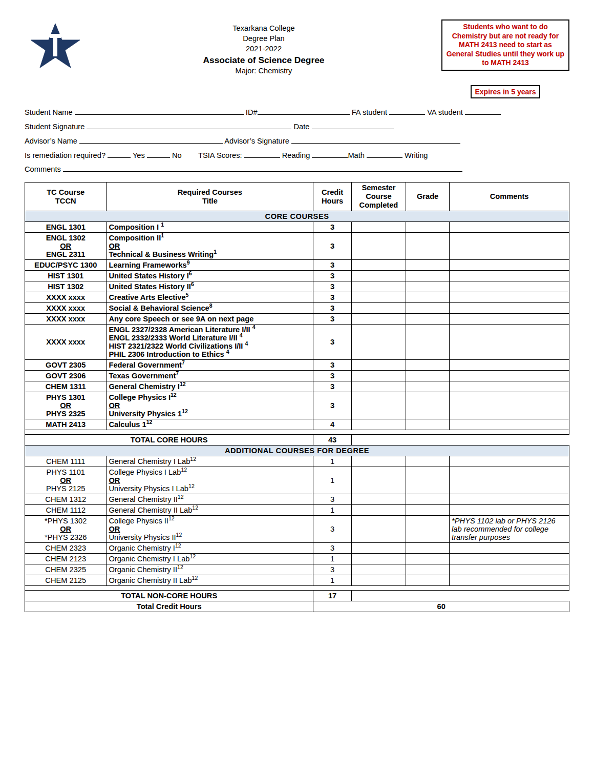Texarkana College
Degree Plan
2021-2022
Associate of Science Degree
Major: Chemistry
Students who want to do Chemistry but are not ready for MATH 2413 need to start as General Studies until they work up to MATH 2413
Expires in 5 years
Student Name ID# FA student VA student
Student Signature Date
Advisor’s Name Advisor’s Signature
Is remediation required? Yes No TSIA Scores: Reading Math Writing
Comments
| TC Course TCCN | Required Courses Title | Credit Hours | Semester Course Completed | Grade | Comments |
| --- | --- | --- | --- | --- | --- |
| CORE COURSES |
| ENGL 1301 | Composition I 1 | 3 | | | |
| ENGL 1302 OR ENGL 2311 | Composition II 1 OR Technical & Business Writing 1 | 3 | | | |
| EDUC/PSYC 1300 | Learning Frameworks 9 | 3 | | | |
| HIST 1301 | United States History I 6 | 3 | | | |
| HIST 1302 | United States History II 6 | 3 | | | |
| XXXX xxxx | Creative Arts Elective 5 | 3 | | | |
| XXXX xxxx | Social & Behavioral Science 8 | 3 | | | |
| XXXX xxxx | Any core Speech or see 9A on next page | 3 | | | |
| XXXX xxxx | ENGL 2327/2328 American Literature I/II 4 ENGL 2332/2333 World Literature I/II 4 HIST 2321/2322 World Civilizations I/II 4 PHIL 2306 Introduction to Ethics 4 | 3 | | | |
| GOVT 2305 | Federal Government 7 | 3 | | | |
| GOVT 2306 | Texas Government 7 | 3 | | | |
| CHEM 1311 | General Chemistry I 12 | 3 | | | |
| PHYS 1301 OR PHYS 2325 | College Physics I 12 OR University Physics 1 12 | 3 | | | |
| MATH 2413 | Calculus 1 12 | 4 | | | |
| TOTAL CORE HOURS | 43 | |
| ADDITIONAL COURSES FOR DEGREE |
| CHEM 1111 | General Chemistry I Lab 12 | 1 | | | |
| PHYS 1101 OR PHYS 2125 | College Physics I Lab 12 OR University Physics I Lab 12 | 1 | | | |
| CHEM 1312 | General Chemistry II 12 | 3 | | | |
| CHEM 1112 | General Chemistry II Lab 12 | 1 | | | |
| *PHYS 1302 OR *PHYS 2326 | College Physics II 12 OR University Physics II 12 | 3 | | | *PHYS 1102 lab or PHYS 2126 lab recommended for college transfer purposes |
| CHEM 2323 | Organic Chemistry I 12 | 3 | | | |
| CHEM 2123 | Organic Chemistry I Lab 12 | 1 | | | |
| CHEM 2325 | Organic Chemistry II 12 | 3 | | | |
| CHEM 2125 | Organic Chemistry II Lab 12 | 1 | | | |
| TOTAL NON-CORE HOURS | 17 | |
| Total Credit Hours | 60 |